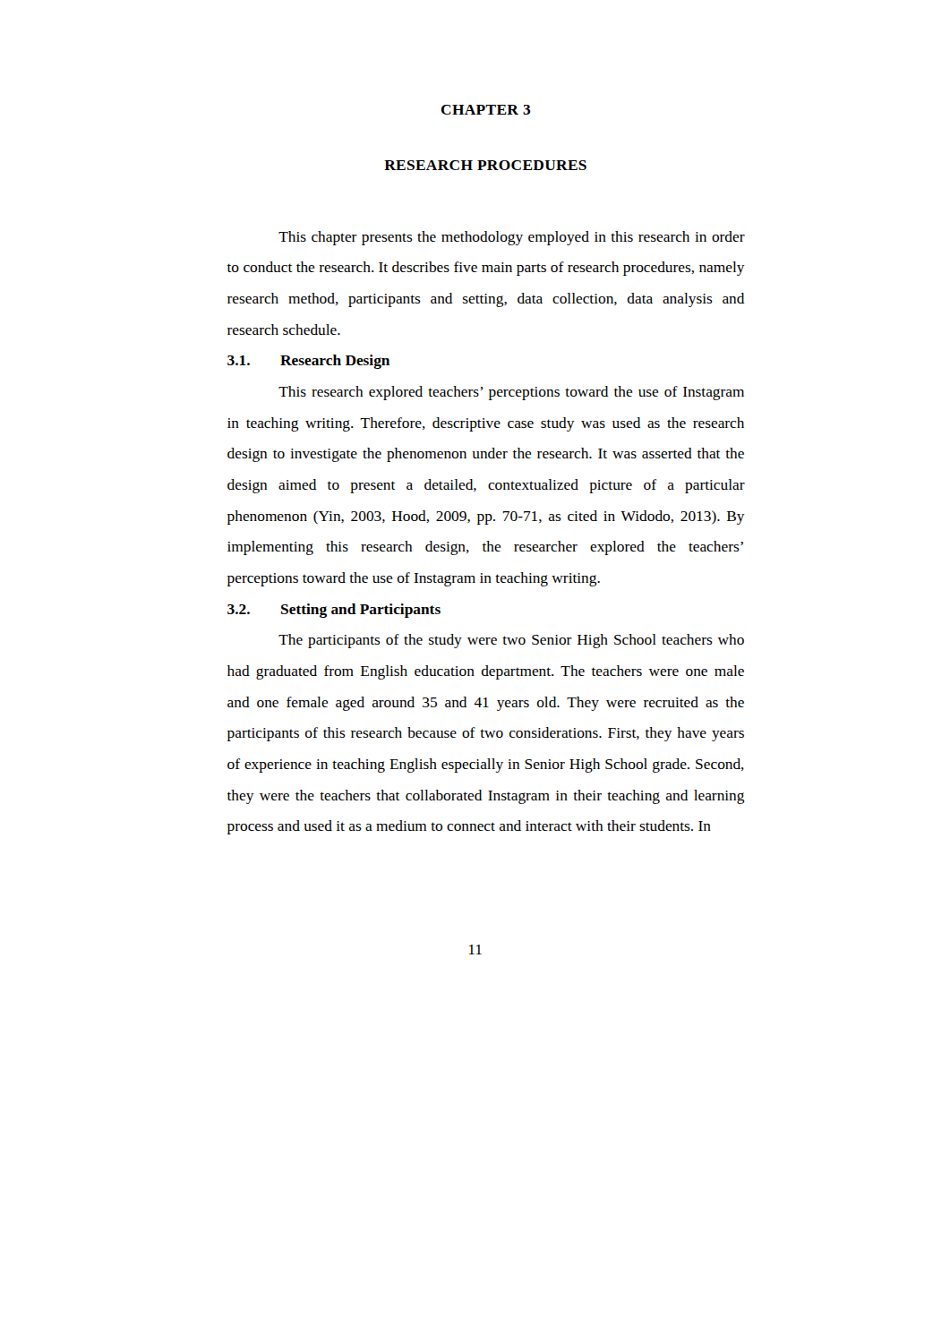CHAPTER 3
RESEARCH PROCEDURES
This chapter presents the methodology employed in this research in order to conduct the research. It describes five main parts of research procedures, namely research method, participants and setting, data collection, data analysis and research schedule.
3.1. Research Design
This research explored teachers’ perceptions toward the use of Instagram in teaching writing. Therefore, descriptive case study was used as the research design to investigate the phenomenon under the research. It was asserted that the design aimed to present a detailed, contextualized picture of a particular phenomenon (Yin, 2003, Hood, 2009, pp. 70-71, as cited in Widodo, 2013). By implementing this research design, the researcher explored the teachers’ perceptions toward the use of Instagram in teaching writing.
3.2. Setting and Participants
The participants of the study were two Senior High School teachers who had graduated from English education department. The teachers were one male and one female aged around 35 and 41 years old. They were recruited as the participants of this research because of two considerations. First, they have years of experience in teaching English especially in Senior High School grade. Second, they were the teachers that collaborated Instagram in their teaching and learning process and used it as a medium to connect and interact with their students. In
11